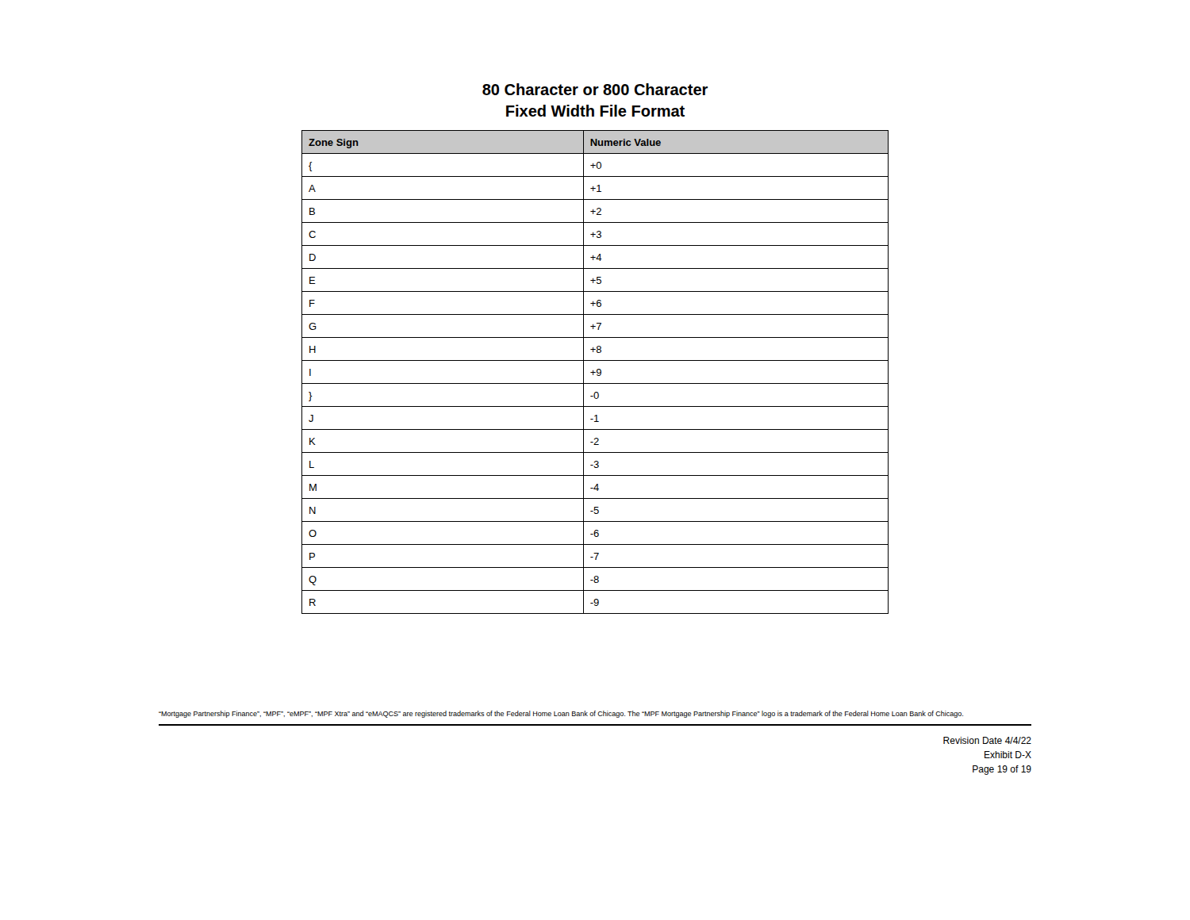80 Character or 800 Character Fixed Width File Format
| Zone Sign | Numeric Value |
| --- | --- |
| { | +0 |
| A | +1 |
| B | +2 |
| C | +3 |
| D | +4 |
| E | +5 |
| F | +6 |
| G | +7 |
| H | +8 |
| I | +9 |
| } | -0 |
| J | -1 |
| K | -2 |
| L | -3 |
| M | -4 |
| N | -5 |
| O | -6 |
| P | -7 |
| Q | -8 |
| R | -9 |
“Mortgage Partnership Finance”, “MPF”, “eMPF”, “MPF Xtra” and “eMAQCS” are registered trademarks of the Federal Home Loan Bank of Chicago. The “MPF Mortgage Partnership Finance” logo is a trademark of the Federal Home Loan Bank of Chicago.
Revision Date 4/4/22
Exhibit D-X
Page 19 of 19